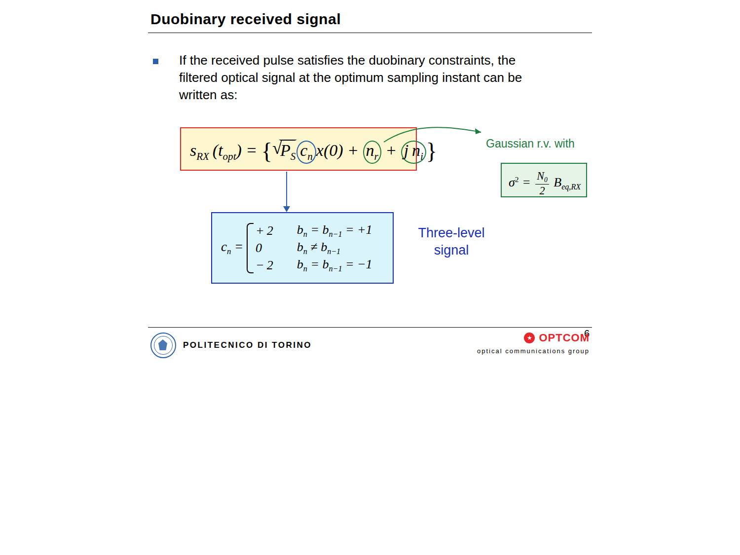Duobinary received signal
If the received pulse satisfies the duobinary constraints, the filtered optical signal at the optimum sampling instant can be written as:
sRX (topt) = {PS cnx(0) + nr + j ni}
Gaussian r.v. with
σ2 = N02 Beq,RX
cn =
| + 2 | b n = b n−1 = +1 |
| 0 | b n ≠ b n−1 |
| − 2 | b n = b n−1 = −1 |
Three-level
signal
6
POLITECNICO DI TORINO
OPTCOM
optical communications group